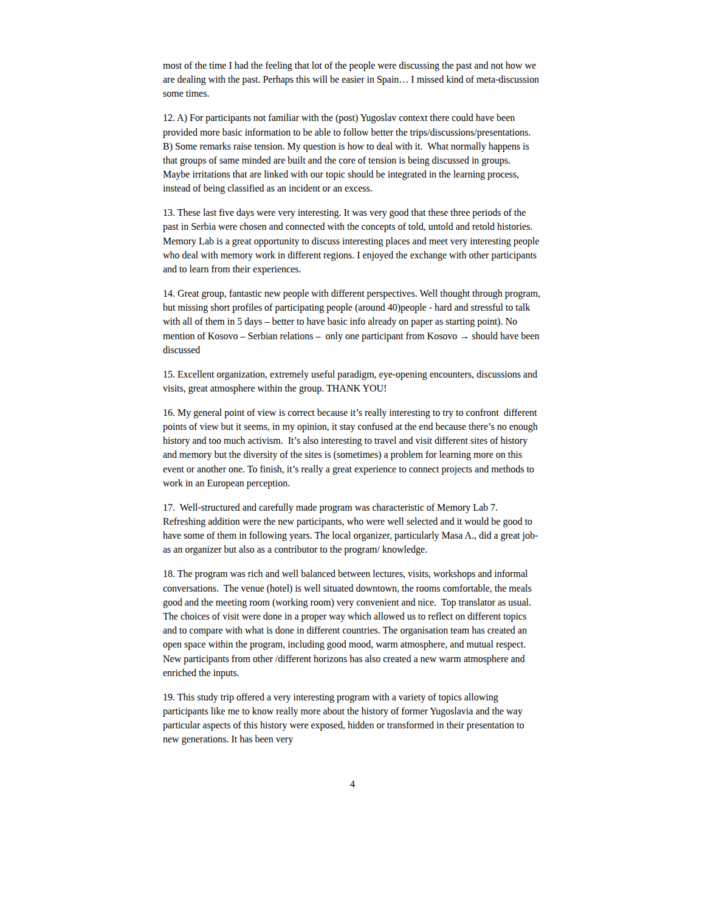most of the time I had the feeling that lot of the people were discussing the past and not how we are dealing with the past. Perhaps this will be easier in Spain… I missed kind of meta-discussion some times.
12. A) For participants not familiar with the (post) Yugoslav context there could have been provided more basic information to be able to follow better the trips/discussions/presentations. B) Some remarks raise tension. My question is how to deal with it. What normally happens is that groups of same minded are built and the core of tension is being discussed in groups. Maybe irritations that are linked with our topic should be integrated in the learning process, instead of being classified as an incident or an excess.
13. These last five days were very interesting. It was very good that these three periods of the past in Serbia were chosen and connected with the concepts of told, untold and retold histories. Memory Lab is a great opportunity to discuss interesting places and meet very interesting people who deal with memory work in different regions. I enjoyed the exchange with other participants and to learn from their experiences.
14. Great group, fantastic new people with different perspectives. Well thought through program, but missing short profiles of participating people (around 40)people - hard and stressful to talk with all of them in 5 days – better to have basic info already on paper as starting point). No mention of Kosovo – Serbian relations – only one participant from Kosovo → should have been discussed
15. Excellent organization, extremely useful paradigm, eye-opening encounters, discussions and visits, great atmosphere within the group. THANK YOU!
16. My general point of view is correct because it’s really interesting to try to confront different points of view but it seems, in my opinion, it stay confused at the end because there’s no enough history and too much activism. It’s also interesting to travel and visit different sites of history and memory but the diversity of the sites is (sometimes) a problem for learning more on this event or another one. To finish, it’s really a great experience to connect projects and methods to work in an European perception.
17. Well-structured and carefully made program was characteristic of Memory Lab 7. Refreshing addition were the new participants, who were well selected and it would be good to have some of them in following years. The local organizer, particularly Masa A., did a great job- as an organizer but also as a contributor to the program/ knowledge.
18. The program was rich and well balanced between lectures, visits, workshops and informal conversations. The venue (hotel) is well situated downtown, the rooms comfortable, the meals good and the meeting room (working room) very convenient and nice. Top translator as usual. The choices of visit were done in a proper way which allowed us to reflect on different topics and to compare with what is done in different countries. The organisation team has created an open space within the program, including good mood, warm atmosphere, and mutual respect. New participants from other /different horizons has also created a new warm atmosphere and enriched the inputs.
19. This study trip offered a very interesting program with a variety of topics allowing participants like me to know really more about the history of former Yugoslavia and the way particular aspects of this history were exposed, hidden or transformed in their presentation to new generations. It has been very
4